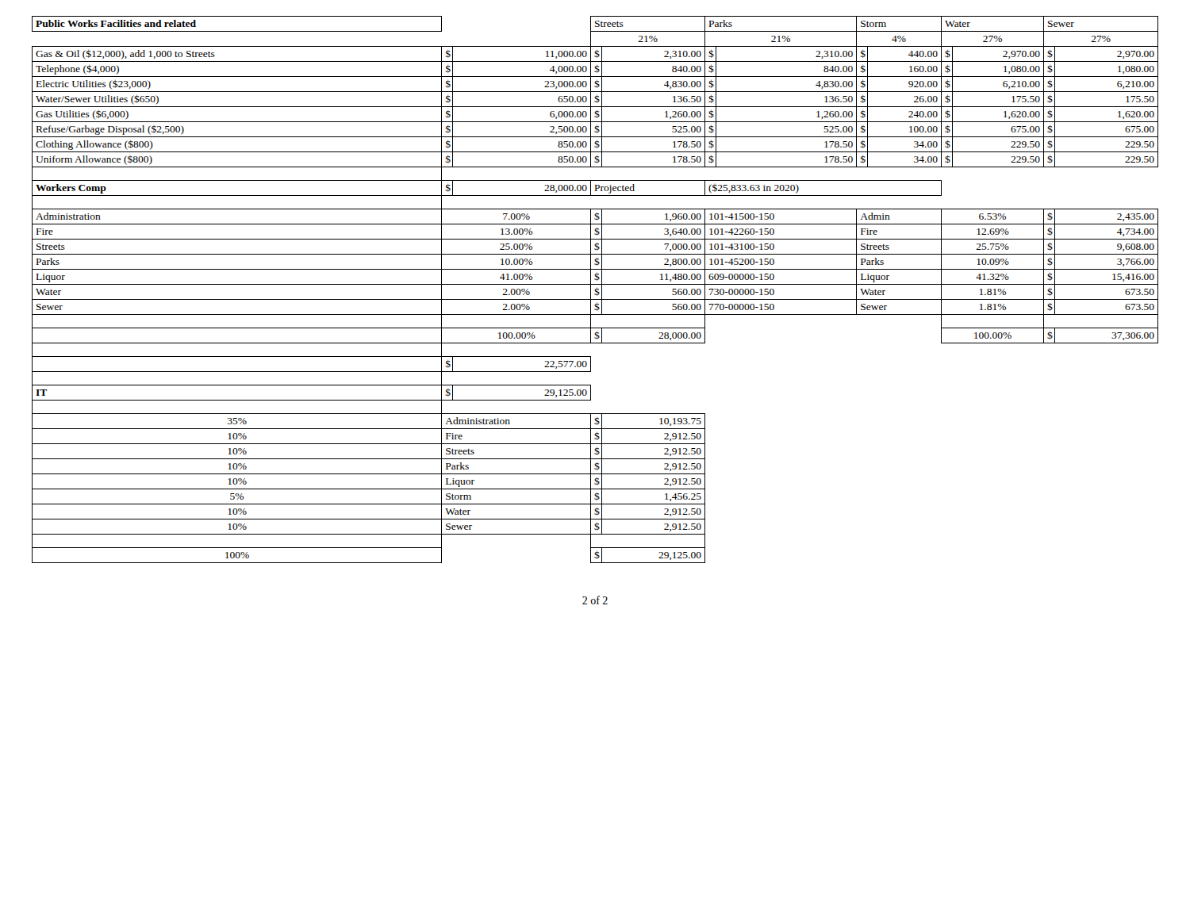| Public Works Facilities and related | | | Streets | Parks | Storm | Water | Sewer |
| | | | 21% | 21% | 4% | 27% | 27% |
| Gas & Oil ($12,000), add 1,000 to Streets | $ | 11,000.00 | $ | 2,310.00 | $ | 2,310.00 | $ | 440.00 | $ | 2,970.00 | $ | 2,970.00 |
| Telephone ($4,000) | $ | 4,000.00 | $ | 840.00 | $ | 840.00 | $ | 160.00 | $ | 1,080.00 | $ | 1,080.00 |
| Electric Utilities ($23,000) | $ | 23,000.00 | $ | 4,830.00 | $ | 4,830.00 | $ | 920.00 | $ | 6,210.00 | $ | 6,210.00 |
| Water/Sewer Utilities ($650) | $ | 650.00 | $ | 136.50 | $ | 136.50 | $ | 26.00 | $ | 175.50 | $ | 175.50 |
| Gas Utilities ($6,000) | $ | 6,000.00 | $ | 1,260.00 | $ | 1,260.00 | $ | 240.00 | $ | 1,620.00 | $ | 1,620.00 |
| Refuse/Garbage Disposal ($2,500) | $ | 2,500.00 | $ | 525.00 | $ | 525.00 | $ | 100.00 | $ | 675.00 | $ | 675.00 |
| Clothing Allowance ($800) | $ | 850.00 | $ | 178.50 | $ | 178.50 | $ | 34.00 | $ | 229.50 | $ | 229.50 |
| Uniform Allowance ($800) | $ | 850.00 | $ | 178.50 | $ | 178.50 | $ | 34.00 | $ | 229.50 | $ | 229.50 |
| Workers Comp | $ | 28,000.00 | Projected | ($25,833.63 in 2020) | | | | |
| Administration | 7.00% | $ | 1,960.00 | 101-41500-150 | Admin | 6.53% | $ | 2,435.00 |
| Fire | 13.00% | $ | 3,640.00 | 101-42260-150 | Fire | 12.69% | $ | 4,734.00 |
| Streets | 25.00% | $ | 7,000.00 | 101-43100-150 | Streets | 25.75% | $ | 9,608.00 |
| Parks | 10.00% | $ | 2,800.00 | 101-45200-150 | Parks | 10.09% | $ | 3,766.00 |
| Liquor | 41.00% | $ | 11,480.00 | 609-00000-150 | Liquor | 41.32% | $ | 15,416.00 |
| Water | 2.00% | $ | 560.00 | 730-00000-150 | Water | 1.81% | $ | 673.50 |
| Sewer | 2.00% | $ | 560.00 | 770-00000-150 | Sewer | 1.81% | $ | 673.50 |
| | 100.00% | $ | 28,000.00 | | | 100.00% | $ | 37,306.00 |
| | $ | 22,577.00 | | | | | | | | | | |
| IT | $ | 29,125.00 | | | | | | | | | | |
| 35% | Administration | $ | 10,193.75 | | | | | | | | |
| 10% | Fire | $ | 2,912.50 | | | | | | | | |
| 10% | Streets | $ | 2,912.50 | | | | | | | | |
| 10% | Parks | $ | 2,912.50 | | | | | | | | |
| 10% | Liquor | $ | 2,912.50 | | | | | | | | |
| 5% | Storm | $ | 1,456.25 | | | | | | | | |
| 10% | Water | $ | 2,912.50 | | | | | | | | |
| 10% | Sewer | $ | 2,912.50 | | | | | | | | |
| 100% | | $ | 29,125.00 | | | | | | | | |
2 of 2